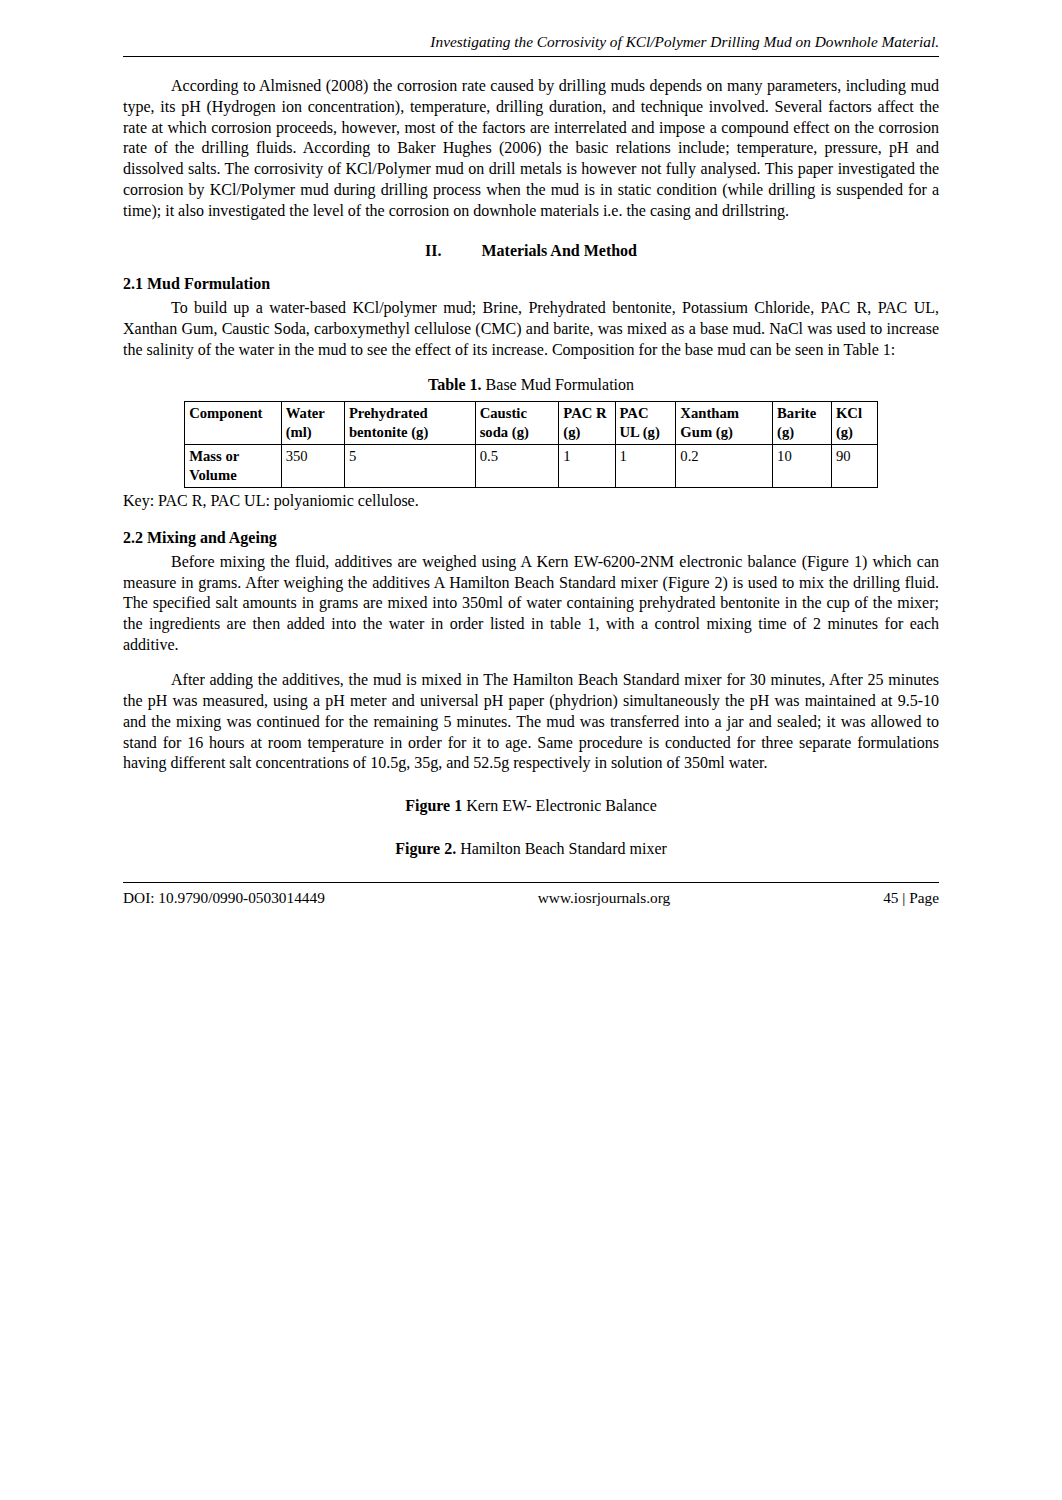Investigating the Corrosivity of KCl/Polymer Drilling Mud on Downhole Material.
According to Almisned (2008) the corrosion rate caused by drilling muds depends on many parameters, including mud type, its pH (Hydrogen ion concentration), temperature, drilling duration, and technique involved. Several factors affect the rate at which corrosion proceeds, however, most of the factors are interrelated and impose a compound effect on the corrosion rate of the drilling fluids. According to Baker Hughes (2006) the basic relations include; temperature, pressure, pH and dissolved salts. The corrosivity of KCl/Polymer mud on drill metals is however not fully analysed. This paper investigated the corrosion by KCl/Polymer mud during drilling process when the mud is in static condition (while drilling is suspended for a time); it also investigated the level of the corrosion on downhole materials i.e. the casing and drillstring.
II. Materials And Method
2.1 Mud Formulation
To build up a water-based KCl/polymer mud; Brine, Prehydrated bentonite, Potassium Chloride, PAC R, PAC UL, Xanthan Gum, Caustic Soda, carboxymethyl cellulose (CMC) and barite, was mixed as a base mud. NaCl was used to increase the salinity of the water in the mud to see the effect of its increase. Composition for the base mud can be seen in Table 1:
Table 1. Base Mud Formulation
| Component | Water (ml) | Prehydrated bentonite (g) | Caustic soda (g) | PAC R (g) | PAC UL (g) | Xantham Gum (g) | Barite (g) | KCl (g) |
| --- | --- | --- | --- | --- | --- | --- | --- | --- |
| Mass or Volume | 350 | 5 | 0.5 | 1 | 1 | 0.2 | 10 | 90 |
Key: PAC R, PAC UL: polyaniomic cellulose.
2.2 Mixing and Ageing
Before mixing the fluid, additives are weighed using A Kern EW-6200-2NM electronic balance (Figure 1) which can measure in grams. After weighing the additives A Hamilton Beach Standard mixer (Figure 2) is used to mix the drilling fluid. The specified salt amounts in grams are mixed into 350ml of water containing prehydrated bentonite in the cup of the mixer; the ingredients are then added into the water in order listed in table 1, with a control mixing time of 2 minutes for each additive.
After adding the additives, the mud is mixed in The Hamilton Beach Standard mixer for 30 minutes, After 25 minutes the pH was measured, using a pH meter and universal pH paper (phydrion) simultaneously the pH was maintained at 9.5-10 and the mixing was continued for the remaining 5 minutes. The mud was transferred into a jar and sealed; it was allowed to stand for 16 hours at room temperature in order for it to age. Same procedure is conducted for three separate formulations having different salt concentrations of 10.5g, 35g, and 52.5g respectively in solution of 350ml water.
Figure 1 Kern EW- Electronic Balance
Figure 2. Hamilton Beach Standard mixer
DOI: 10.9790/0990-0503014449 www.iosrjournals.org 45 | Page